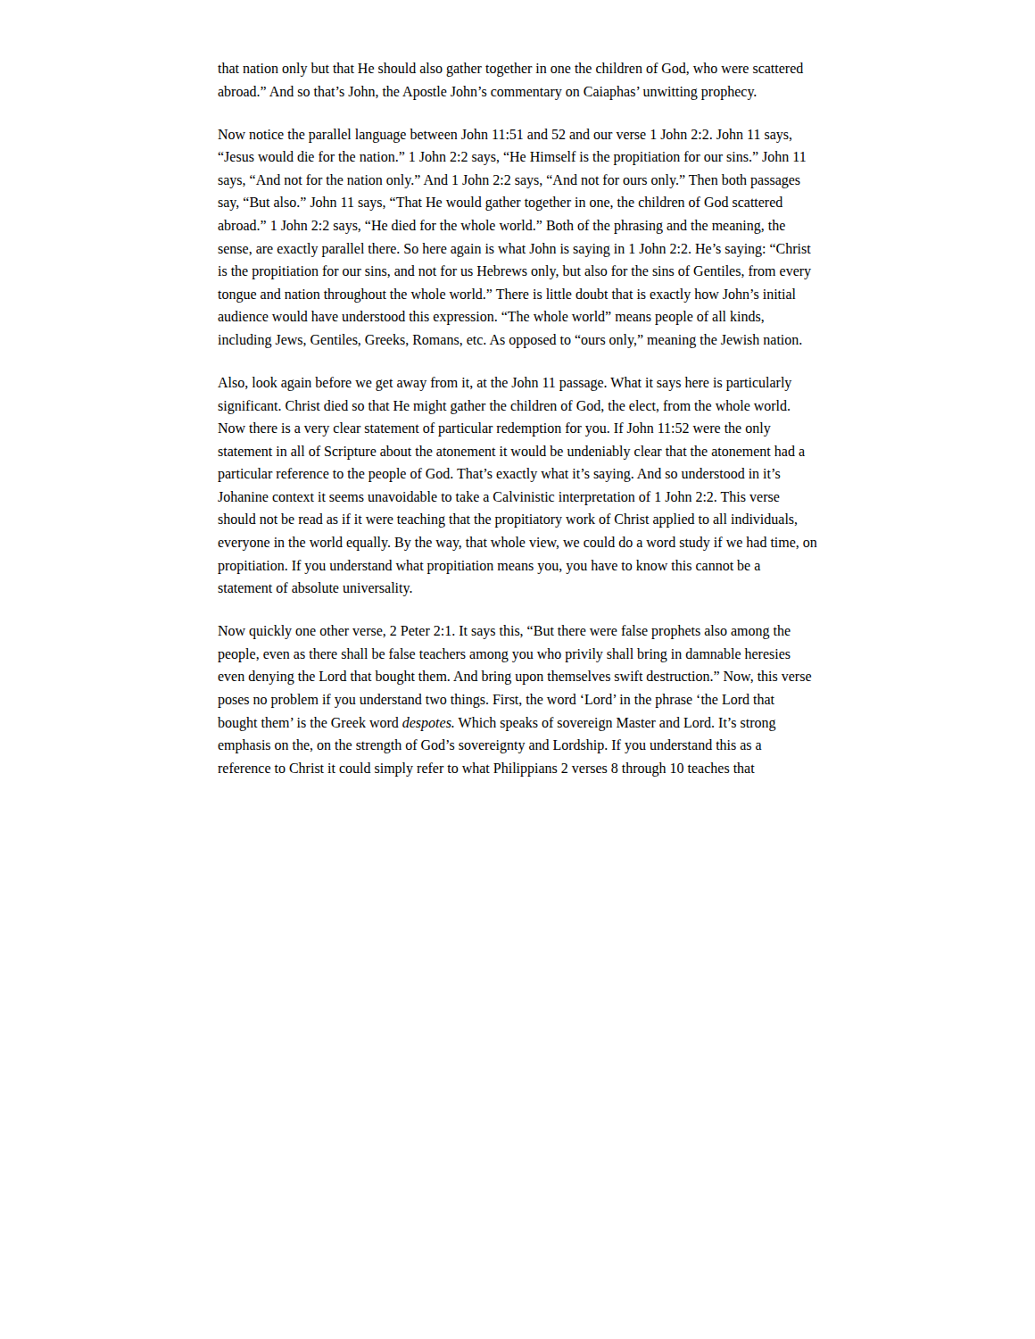that nation only but that He should also gather together in one the children of God, who were scattered abroad.” And so that’s John, the Apostle John’s commentary on Caiaphas’ unwitting prophecy.
Now notice the parallel language between John 11:51 and 52 and our verse 1 John 2:2. John 11 says, “Jesus would die for the nation.” 1 John 2:2 says, “He Himself is the propitiation for our sins.” John 11 says, “And not for the nation only.” And 1 John 2:2 says, “And not for ours only.” Then both passages say, “But also.” John 11 says, “That He would gather together in one, the children of God scattered abroad.” 1 John 2:2 says, “He died for the whole world.” Both of the phrasing and the meaning, the sense, are exactly parallel there. So here again is what John is saying in 1 John 2:2. He’s saying: “Christ is the propitiation for our sins, and not for us Hebrews only, but also for the sins of Gentiles, from every tongue and nation throughout the whole world.” There is little doubt that is exactly how John’s initial audience would have understood this expression. “The whole world” means people of all kinds, including Jews, Gentiles, Greeks, Romans, etc. As opposed to “ours only,” meaning the Jewish nation.
Also, look again before we get away from it, at the John 11 passage. What it says here is particularly significant. Christ died so that He might gather the children of God, the elect, from the whole world. Now there is a very clear statement of particular redemption for you. If John 11:52 were the only statement in all of Scripture about the atonement it would be undeniably clear that the atonement had a particular reference to the people of God. That’s exactly what it’s saying. And so understood in it’s Johanine context it seems unavoidable to take a Calvinistic interpretation of 1 John 2:2. This verse should not be read as if it were teaching that the propitiatory work of Christ applied to all individuals, everyone in the world equally. By the way, that whole view, we could do a word study if we had time, on propitiation. If you understand what propitiation means you, you have to know this cannot be a statement of absolute universality.
Now quickly one other verse, 2 Peter 2:1. It says this, “But there were false prophets also among the people, even as there shall be false teachers among you who privily shall bring in damnable heresies even denying the Lord that bought them. And bring upon themselves swift destruction.” Now, this verse poses no problem if you understand two things. First, the word ‘Lord’ in the phrase ‘the Lord that bought them’ is the Greek word despotes. Which speaks of sovereign Master and Lord. It’s strong emphasis on the, on the strength of God’s sovereignty and Lordship. If you understand this as a reference to Christ it could simply refer to what Philippians 2 verses 8 through 10 teaches that